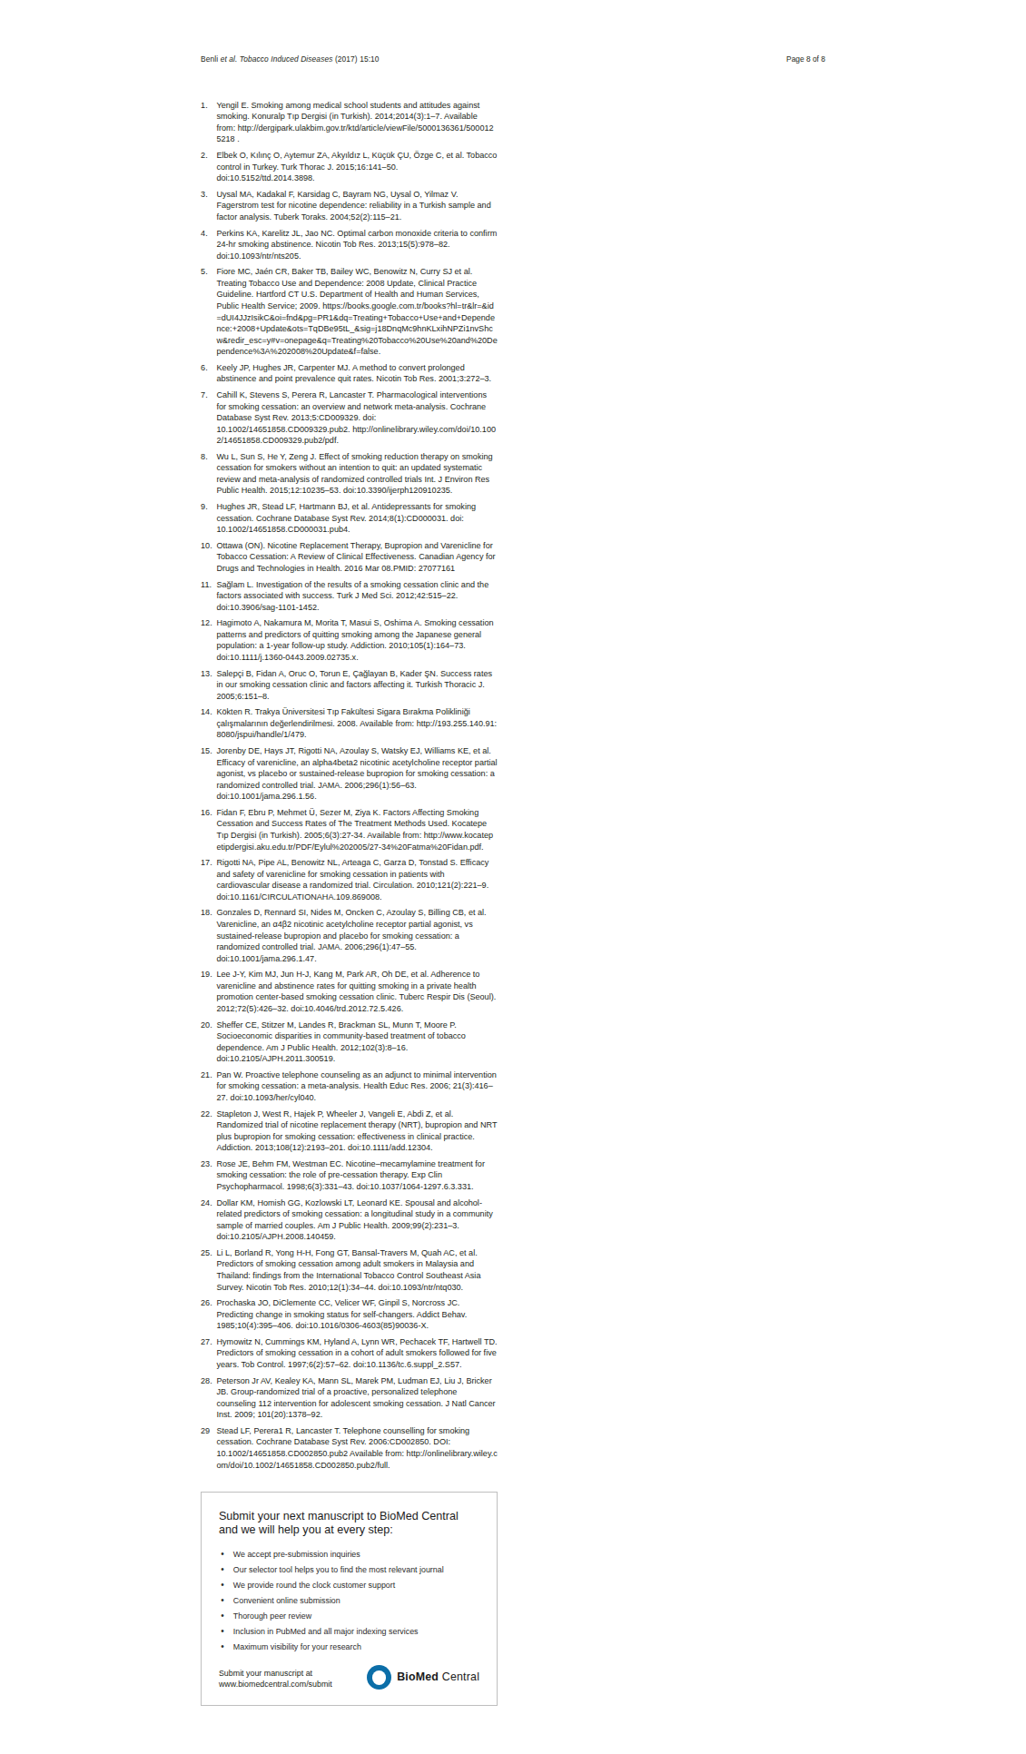Benli et al. Tobacco Induced Diseases (2017) 15:10
Page 8 of 8
Yengil E. Smoking among medical school students and attitudes against smoking. Konuralp Tıp Dergisi (in Turkish). 2014;2014(3):1–7. Available from: http://dergipark.ulakbim.gov.tr/ktd/article/viewFile/5000136361/5000125218 .
Elbek O, Kılınç O, Aytemur ZA, Akyıldız L, Küçük ÇU, Özge C, et al. Tobacco control in Turkey. Turk Thorac J. 2015;16:141–50. doi:10.5152/ttd.2014.3898.
Uysal MA, Kadakal F, Karsidag C, Bayram NG, Uysal O, Yilmaz V. Fagerstrom test for nicotine dependence: reliability in a Turkish sample and factor analysis. Tuberk Toraks. 2004;52(2):115–21.
Perkins KA, Karelitz JL, Jao NC. Optimal carbon monoxide criteria to confirm 24-hr smoking abstinence. Nicotin Tob Res. 2013;15(5):978–82. doi:10.1093/ntr/nts205.
Fiore MC, Jaén CR, Baker TB, Bailey WC, Benowitz N, Curry SJ et al. Treating Tobacco Use and Dependence: 2008 Update, Clinical Practice Guideline. Hartford CT U.S. Department of Health and Human Services, Public Health Service; 2009. https://books.google.com.tr/books?hl=tr&lr=&id=dUI4JJzIsikC&oi=fnd&pg=PR1&dq=Treating+Tobacco+Use+and+Dependence:+2008+Update&ots=TqDBe95tL_&sig=j18DnqMc9hnKLxihNPZi1nvShcw&redir_esc=y#v=onepage&q=Treating%20Tobacco%20Use%20and%20Dependence%3A%202008%20Update&f=false.
Keely JP, Hughes JR, Carpenter MJ. A method to convert prolonged abstinence and point prevalence quit rates. Nicotin Tob Res. 2001;3:272–3.
Cahill K, Stevens S, Perera R, Lancaster T. Pharmacological interventions for smoking cessation: an overview and network meta-analysis. Cochrane Database Syst Rev. 2013;5:CD009329. doi: 10.1002/14651858.CD009329.pub2. http://onlinelibrary.wiley.com/doi/10.1002/14651858.CD009329.pub2/pdf.
Wu L, Sun S, He Y, Zeng J. Effect of smoking reduction therapy on smoking cessation for smokers without an intention to quit: an updated systematic review and meta-analysis of randomized controlled trials Int. J Environ Res Public Health. 2015;12:10235–53. doi:10.3390/ijerph120910235.
Hughes JR, Stead LF, Hartmann BJ, et al. Antidepressants for smoking cessation. Cochrane Database Syst Rev. 2014;8(1):CD000031. doi: 10.1002/14651858.CD000031.pub4.
Ottawa (ON). Nicotine Replacement Therapy, Bupropion and Varenicline for Tobacco Cessation: A Review of Clinical Effectiveness. Canadian Agency for Drugs and Technologies in Health. 2016 Mar 08.PMID: 27077161
Sağlam L. Investigation of the results of a smoking cessation clinic and the factors associated with success. Turk J Med Sci. 2012;42:515–22. doi:10.3906/sag-1101-1452.
Hagimoto A, Nakamura M, Morita T, Masui S, Oshima A. Smoking cessation patterns and predictors of quitting smoking among the Japanese general population: a 1-year follow-up study. Addiction. 2010;105(1):164–73. doi:10.1111/j.1360-0443.2009.02735.x.
Salepçi B, Fidan A, Oruc O, Torun E, Çağlayan B, Kader ŞN. Success rates in our smoking cessation clinic and factors affecting it. Turkish Thoracic J. 2005;6:151–8.
Kökten R. Trakya Üniversitesi Tıp Fakültesi Sigara Bırakma Polikliniği çalışmalarının değerlendirilmesi. 2008. Available from: http://193.255.140.91:8080/jspui/handle/1/479.
Jorenby DE, Hays JT, Rigotti NA, Azoulay S, Watsky EJ, Williams KE, et al. Efficacy of varenicline, an alpha4beta2 nicotinic acetylcholine receptor partial agonist, vs placebo or sustained-release bupropion for smoking cessation: a randomized controlled trial. JAMA. 2006;296(1):56–63. doi:10.1001/jama.296.1.56.
Fidan F, Ebru P, Mehmet Ü, Sezer M, Ziya K. Factors Affecting Smoking Cessation and Success Rates of The Treatment Methods Used. Kocatepe Tıp Dergisi (in Turkish). 2005;6(3):27-34. Available from: http://www.kocatepetipdergisi.aku.edu.tr/PDF/Eylul%202005/27-34%20Fatma%20Fidan.pdf.
Rigotti NA, Pipe AL, Benowitz NL, Arteaga C, Garza D, Tonstad S. Efficacy and safety of varenicline for smoking cessation in patients with cardiovascular disease a randomized trial. Circulation. 2010;121(2):221–9. doi:10.1161/CIRCULATIONAHA.109.869008.
Gonzales D, Rennard SI, Nides M, Oncken C, Azoulay S, Billing CB, et al. Varenicline, an α4β2 nicotinic acetylcholine receptor partial agonist, vs sustained-release bupropion and placebo for smoking cessation: a randomized controlled trial. JAMA. 2006;296(1):47–55. doi:10.1001/jama.296.1.47.
Lee J-Y, Kim MJ, Jun H-J, Kang M, Park AR, Oh DE, et al. Adherence to varenicline and abstinence rates for quitting smoking in a private health promotion center-based smoking cessation clinic. Tuberc Respir Dis (Seoul). 2012;72(5):426–32. doi:10.4046/trd.2012.72.5.426.
Sheffer CE, Stitzer M, Landes R, Brackman SL, Munn T, Moore P. Socioeconomic disparities in community-based treatment of tobacco dependence. Am J Public Health. 2012;102(3):8–16. doi:10.2105/AJPH.2011.300519.
Pan W. Proactive telephone counseling as an adjunct to minimal intervention for smoking cessation: a meta-analysis. Health Educ Res. 2006; 21(3):416–27. doi:10.1093/her/cyl040.
Stapleton J, West R, Hajek P, Wheeler J, Vangeli E, Abdi Z, et al. Randomized trial of nicotine replacement therapy (NRT), bupropion and NRT plus bupropion for smoking cessation: effectiveness in clinical practice. Addiction. 2013;108(12):2193–201. doi:10.1111/add.12304.
Rose JE, Behm FM, Westman EC. Nicotine–mecamylamine treatment for smoking cessation: the role of pre-cessation therapy. Exp Clin Psychopharmacol. 1998;6(3):331–43. doi:10.1037/1064-1297.6.3.331.
Dollar KM, Homish GG, Kozlowski LT, Leonard KE. Spousal and alcohol-related predictors of smoking cessation: a longitudinal study in a community sample of married couples. Am J Public Health. 2009;99(2):231–3. doi:10.2105/AJPH.2008.140459.
Li L, Borland R, Yong H-H, Fong GT, Bansal-Travers M, Quah AC, et al. Predictors of smoking cessation among adult smokers in Malaysia and Thailand: findings from the International Tobacco Control Southeast Asia Survey. Nicotin Tob Res. 2010;12(1):34–44. doi:10.1093/ntr/ntq030.
Prochaska JO, DiClemente CC, Velicer WF, Ginpil S, Norcross JC. Predicting change in smoking status for self-changers. Addict Behav. 1985;10(4):395–406. doi:10.1016/0306-4603(85)90036-X.
Hymowitz N, Cummings KM, Hyland A, Lynn WR, Pechacek TF, Hartwell TD. Predictors of smoking cessation in a cohort of adult smokers followed for five years. Tob Control. 1997;6(2):57–62. doi:10.1136/tc.6.suppl_2.S57.
Peterson Jr AV, Kealey KA, Mann SL, Marek PM, Ludman EJ, Liu J, Bricker JB. Group-randomized trial of a proactive, personalized telephone counseling 112 intervention for adolescent smoking cessation. J Natl Cancer Inst. 2009; 101(20):1378–92.
Stead LF, Perera1 R, Lancaster T. Telephone counselling for smoking cessation. Cochrane Database Syst Rev. 2006:CD002850. DOI: 10.1002/14651858.CD002850.pub2 Available from: http://onlinelibrary.wiley.com/doi/10.1002/14651858.CD002850.pub2/full.
Submit your next manuscript to BioMed Central
and we will help you at every step:
We accept pre-submission inquiries
Our selector tool helps you to find the most relevant journal
We provide round the clock customer support
Convenient online submission
Thorough peer review
Inclusion in PubMed and all major indexing services
Maximum visibility for your research
Submit your manuscript at www.biomedcentral.com/submit
BioMed Central